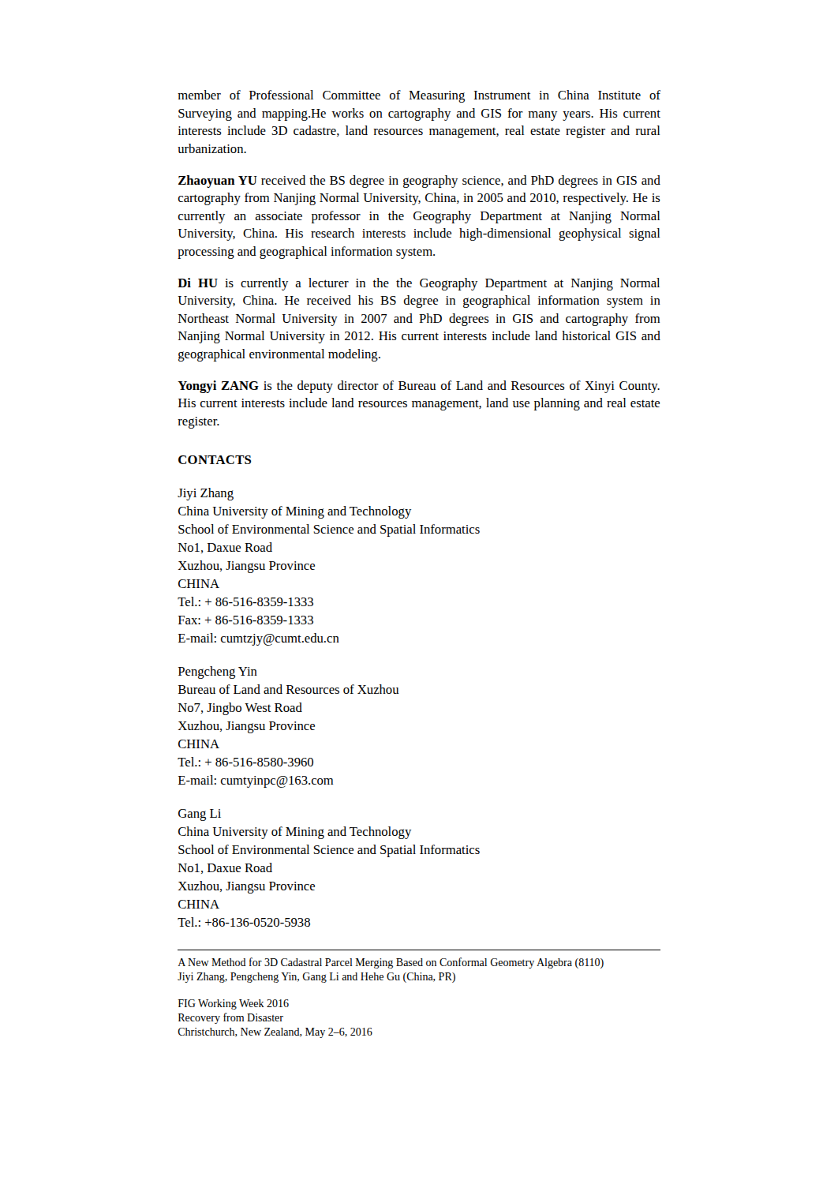member of Professional Committee of Measuring Instrument in China Institute of Surveying and mapping.He works on cartography and GIS for many years. His current interests include 3D cadastre, land resources management, real estate register and rural urbanization.
Zhaoyuan YU received the BS degree in geography science, and PhD degrees in GIS and cartography from Nanjing Normal University, China, in 2005 and 2010, respectively. He is currently an associate professor in the Geography Department at Nanjing Normal University, China. His research interests include high-dimensional geophysical signal processing and geographical information system.
Di HU is currently a lecturer in the the Geography Department at Nanjing Normal University, China. He received his BS degree in geographical information system in Northeast Normal University in 2007 and PhD degrees in GIS and cartography from Nanjing Normal University in 2012. His current interests include land historical GIS and geographical environmental modeling.
Yongyi ZANG is the deputy director of Bureau of Land and Resources of Xinyi County. His current interests include land resources management, land use planning and real estate register.
CONTACTS
Jiyi Zhang
China University of Mining and Technology
School of Environmental Science and Spatial Informatics
No1, Daxue Road
Xuzhou, Jiangsu Province
CHINA
Tel.: + 86-516-8359-1333
Fax: + 86-516-8359-1333
E-mail: cumtzjy@cumt.edu.cn
Pengcheng Yin
Bureau of Land and Resources of Xuzhou
No7, Jingbo West Road
Xuzhou, Jiangsu Province
CHINA
Tel.: + 86-516-8580-3960
E-mail: cumtyinpc@163.com
Gang Li
China University of Mining and Technology
School of Environmental Science and Spatial Informatics
No1, Daxue Road
Xuzhou, Jiangsu Province
CHINA
Tel.: +86-136-0520-5938
A New Method for 3D Cadastral Parcel Merging Based on Conformal Geometry Algebra (8110)
Jiyi Zhang, Pengcheng Yin, Gang Li and Hehe Gu (China, PR)
FIG Working Week 2016
Recovery from Disaster
Christchurch, New Zealand, May 2–6, 2016